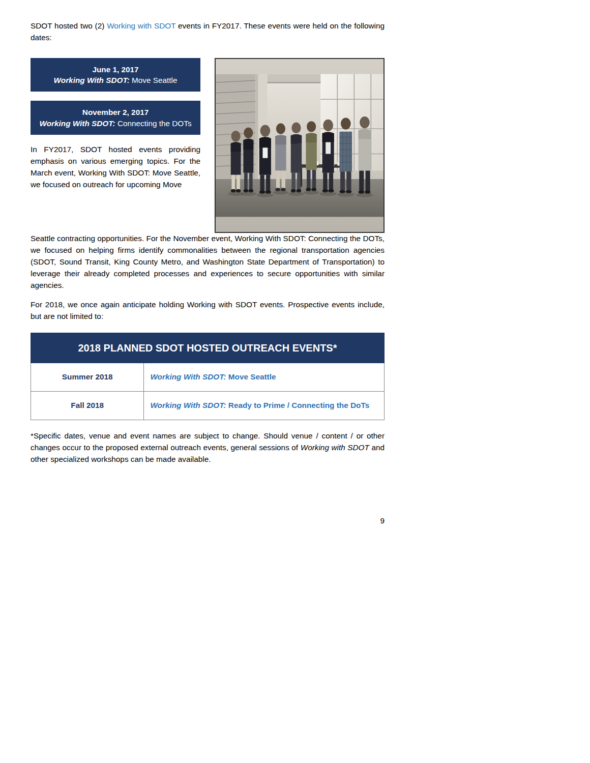SDOT hosted two (2) Working with SDOT events in FY2017. These events were held on the following dates:
June 1, 2017
Working With SDOT: Move Seattle
November 2, 2017
Working With SDOT: Connecting the DOTs
In FY2017, SDOT hosted events providing emphasis on various emerging topics. For the March event, Working With SDOT: Move Seattle, we focused on outreach for upcoming Move
Seattle contracting opportunities. For the November event, Working With SDOT: Connecting the DOTs, we focused on helping firms identify commonalities between the regional transportation agencies (SDOT, Sound Transit, King County Metro, and Washington State Department of Transportation) to leverage their already completed processes and experiences to secure opportunities with similar agencies.
For 2018, we once again anticipate holding Working with SDOT events. Prospective events include, but are not limited to:
| 2018 PLANNED SDOT HOSTED OUTREACH EVENTS* |
| --- |
| Summer 2018 | Working With SDOT: Move Seattle |
| Fall 2018 | Working With SDOT: Ready to Prime / Connecting the DoTs |
*Specific dates, venue and event names are subject to change. Should venue / content / or other changes occur to the proposed external outreach events, general sessions of Working with SDOT and other specialized workshops can be made available.
9